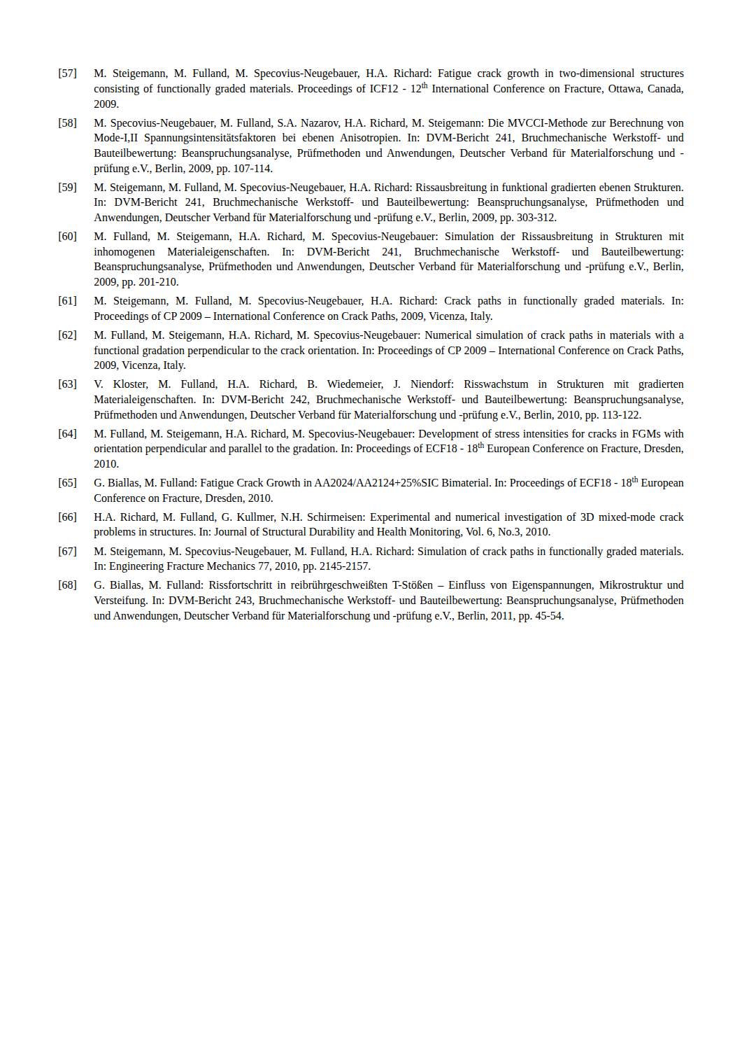[57] M. Steigemann, M. Fulland, M. Specovius-Neugebauer, H.A. Richard: Fatigue crack growth in two-dimensional structures consisting of functionally graded materials. Proceedings of ICF12 - 12th International Conference on Fracture, Ottawa, Canada, 2009.
[58] M. Specovius-Neugebauer, M. Fulland, S.A. Nazarov, H.A. Richard, M. Steigemann: Die MVCCI-Methode zur Berechnung von Mode-I,II Spannungsintensitätsfaktoren bei ebenen Anisotropien. In: DVM-Bericht 241, Bruchmechanische Werkstoff- und Bauteilbewertung: Beanspruchungsanalyse, Prüfmethoden und Anwendungen, Deutscher Verband für Materialforschung und -prüfung e.V., Berlin, 2009, pp. 107-114.
[59] M. Steigemann, M. Fulland, M. Specovius-Neugebauer, H.A. Richard: Rissausbreitung in funktional gradierten ebenen Strukturen. In: DVM-Bericht 241, Bruchmechanische Werkstoff- und Bauteilbewertung: Beanspruchungsanalyse, Prüfmethoden und Anwendungen, Deutscher Verband für Materialforschung und -prüfung e.V., Berlin, 2009, pp. 303-312.
[60] M. Fulland, M. Steigemann, H.A. Richard, M. Specovius-Neugebauer: Simulation der Rissausbreitung in Strukturen mit inhomogenen Materialeigenschaften. In: DVM-Bericht 241, Bruchmechanische Werkstoff- und Bauteilbewertung: Beanspruchungsanalyse, Prüfmethoden und Anwendungen, Deutscher Verband für Materialforschung und -prüfung e.V., Berlin, 2009, pp. 201-210.
[61] M. Steigemann, M. Fulland, M. Specovius-Neugebauer, H.A. Richard: Crack paths in functionally graded materials. In: Proceedings of CP 2009 – International Conference on Crack Paths, 2009, Vicenza, Italy.
[62] M. Fulland, M. Steigemann, H.A. Richard, M. Specovius-Neugebauer: Numerical simulation of crack paths in materials with a functional gradation perpendicular to the crack orientation. In: Proceedings of CP 2009 – International Conference on Crack Paths, 2009, Vicenza, Italy.
[63] V. Kloster, M. Fulland, H.A. Richard, B. Wiedemeier, J. Niendorf: Risswachstum in Strukturen mit gradierten Materialeigenschaften. In: DVM-Bericht 242, Bruchmechanische Werkstoff- und Bauteilbewertung: Beanspruchungsanalyse, Prüfmethoden und Anwendungen, Deutscher Verband für Materialforschung und -prüfung e.V., Berlin, 2010, pp. 113-122.
[64] M. Fulland, M. Steigemann, H.A. Richard, M. Specovius-Neugebauer: Development of stress intensities for cracks in FGMs with orientation perpendicular and parallel to the gradation. In: Proceedings of ECF18 - 18th European Conference on Fracture, Dresden, 2010.
[65] G. Biallas, M. Fulland: Fatigue Crack Growth in AA2024/AA2124+25%SIC Bimaterial. In: Proceedings of ECF18 - 18th European Conference on Fracture, Dresden, 2010.
[66] H.A. Richard, M. Fulland, G. Kullmer, N.H. Schirmeisen: Experimental and numerical investigation of 3D mixed-mode crack problems in structures. In: Journal of Structural Durability and Health Monitoring, Vol. 6, No.3, 2010.
[67] M. Steigemann, M. Specovius-Neugebauer, M. Fulland, H.A. Richard: Simulation of crack paths in functionally graded materials. In: Engineering Fracture Mechanics 77, 2010, pp. 2145-2157.
[68] G. Biallas, M. Fulland: Rissfortschritt in reibrührgeschweißten T-Stößen – Einfluss von Eigenspannungen, Mikrostruktur und Versteifung. In: DVM-Bericht 243, Bruchmechanische Werkstoff- und Bauteilbewertung: Beanspruchungsanalyse, Prüfmethoden und Anwendungen, Deutscher Verband für Materialforschung und -prüfung e.V., Berlin, 2011, pp. 45-54.